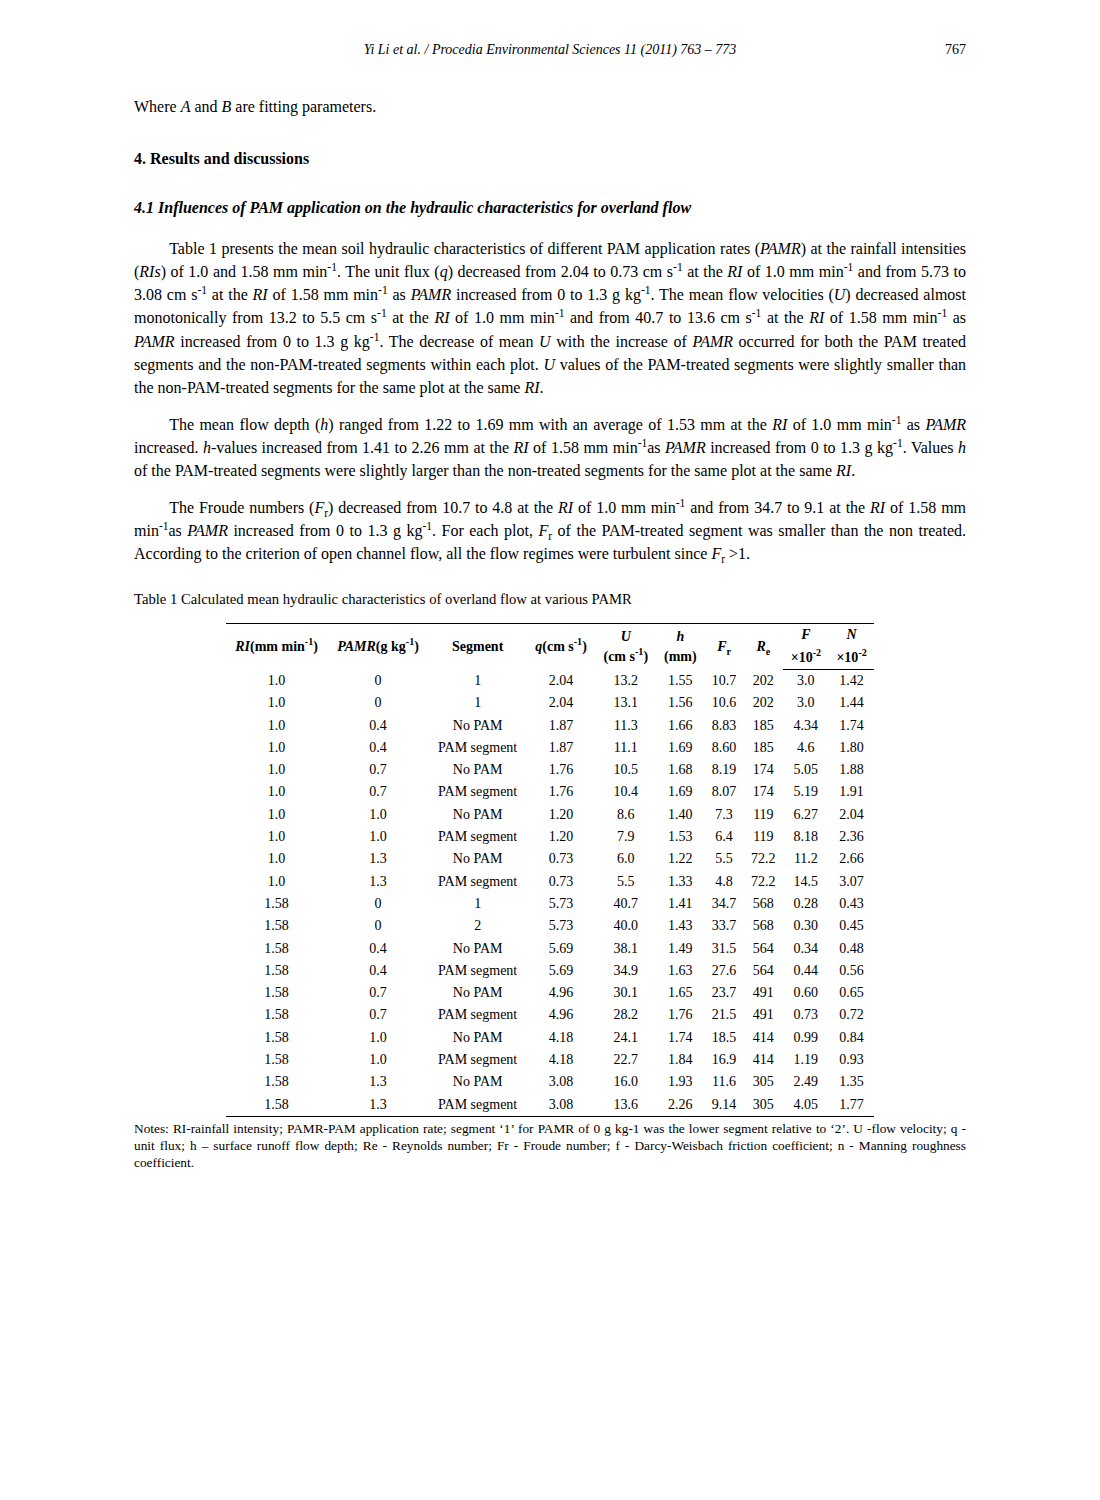Yi Li et al. / Procedia Environmental Sciences 11 (2011) 763 – 773 767
Where A and B are fitting parameters.
4. Results and discussions
4.1 Influences of PAM application on the hydraulic characteristics for overland flow
Table 1 presents the mean soil hydraulic characteristics of different PAM application rates (PAMR) at the rainfall intensities (RIs) of 1.0 and 1.58 mm min-1. The unit flux (q) decreased from 2.04 to 0.73 cm s-1 at the RI of 1.0 mm min-1 and from 5.73 to 3.08 cm s-1 at the RI of 1.58 mm min-1 as PAMR increased from 0 to 1.3 g kg-1. The mean flow velocities (U) decreased almost monotonically from 13.2 to 5.5 cm s-1 at the RI of 1.0 mm min-1 and from 40.7 to 13.6 cm s-1 at the RI of 1.58 mm min-1 as PAMR increased from 0 to 1.3 g kg-1. The decrease of mean U with the increase of PAMR occurred for both the PAM treated segments and the non-PAM-treated segments within each plot. U values of the PAM-treated segments were slightly smaller than the non-PAM-treated segments for the same plot at the same RI.
The mean flow depth (h) ranged from 1.22 to 1.69 mm with an average of 1.53 mm at the RI of 1.0 mm min-1 as PAMR increased. h-values increased from 1.41 to 2.26 mm at the RI of 1.58 mm min-1as PAMR increased from 0 to 1.3 g kg-1. Values h of the PAM-treated segments were slightly larger than the non-treated segments for the same plot at the same RI.
The Froude numbers (Fr) decreased from 10.7 to 4.8 at the RI of 1.0 mm min-1 and from 34.7 to 9.1 at the RI of 1.58 mm min-1as PAMR increased from 0 to 1.3 g kg-1. For each plot, Fr of the PAM-treated segment was smaller than the non treated. According to the criterion of open channel flow, all the flow regimes were turbulent since Fr >1.
Table 1 Calculated mean hydraulic characteristics of overland flow at various PAMR
| RI (mm min -1 ) | PAMR (g kg -1 ) | Segment | q (cm s -1 ) | U (cm s -1 ) | h (mm) | F r | R e | F | N |
| --- | --- | --- | --- | --- | --- | --- | --- | --- | --- |
| ×10 -2 | ×10 -2 |
| 1.0 | 0 | 1 | 2.04 | 13.2 | 1.55 | 10.7 | 202 | 3.0 | 1.42 |
| 1.0 | 0 | 1 | 2.04 | 13.1 | 1.56 | 10.6 | 202 | 3.0 | 1.44 |
| 1.0 | 0.4 | No PAM | 1.87 | 11.3 | 1.66 | 8.83 | 185 | 4.34 | 1.74 |
| 1.0 | 0.4 | PAM segment | 1.87 | 11.1 | 1.69 | 8.60 | 185 | 4.6 | 1.80 |
| 1.0 | 0.7 | No PAM | 1.76 | 10.5 | 1.68 | 8.19 | 174 | 5.05 | 1.88 |
| 1.0 | 0.7 | PAM segment | 1.76 | 10.4 | 1.69 | 8.07 | 174 | 5.19 | 1.91 |
| 1.0 | 1.0 | No PAM | 1.20 | 8.6 | 1.40 | 7.3 | 119 | 6.27 | 2.04 |
| 1.0 | 1.0 | PAM segment | 1.20 | 7.9 | 1.53 | 6.4 | 119 | 8.18 | 2.36 |
| 1.0 | 1.3 | No PAM | 0.73 | 6.0 | 1.22 | 5.5 | 72.2 | 11.2 | 2.66 |
| 1.0 | 1.3 | PAM segment | 0.73 | 5.5 | 1.33 | 4.8 | 72.2 | 14.5 | 3.07 |
| 1.58 | 0 | 1 | 5.73 | 40.7 | 1.41 | 34.7 | 568 | 0.28 | 0.43 |
| 1.58 | 0 | 2 | 5.73 | 40.0 | 1.43 | 33.7 | 568 | 0.30 | 0.45 |
| 1.58 | 0.4 | No PAM | 5.69 | 38.1 | 1.49 | 31.5 | 564 | 0.34 | 0.48 |
| 1.58 | 0.4 | PAM segment | 5.69 | 34.9 | 1.63 | 27.6 | 564 | 0.44 | 0.56 |
| 1.58 | 0.7 | No PAM | 4.96 | 30.1 | 1.65 | 23.7 | 491 | 0.60 | 0.65 |
| 1.58 | 0.7 | PAM segment | 4.96 | 28.2 | 1.76 | 21.5 | 491 | 0.73 | 0.72 |
| 1.58 | 1.0 | No PAM | 4.18 | 24.1 | 1.74 | 18.5 | 414 | 0.99 | 0.84 |
| 1.58 | 1.0 | PAM segment | 4.18 | 22.7 | 1.84 | 16.9 | 414 | 1.19 | 0.93 |
| 1.58 | 1.3 | No PAM | 3.08 | 16.0 | 1.93 | 11.6 | 305 | 2.49 | 1.35 |
| 1.58 | 1.3 | PAM segment | 3.08 | 13.6 | 2.26 | 9.14 | 305 | 4.05 | 1.77 |
Notes: RI-rainfall intensity; PAMR-PAM application rate; segment ‘1’ for PAMR of 0 g kg-1 was the lower segment relative to ‘2’. U -flow velocity; q - unit flux; h – surface runoff flow depth; Re - Reynolds number; Fr - Froude number; f - Darcy-Weisbach friction coefficient; n - Manning roughness coefficient.